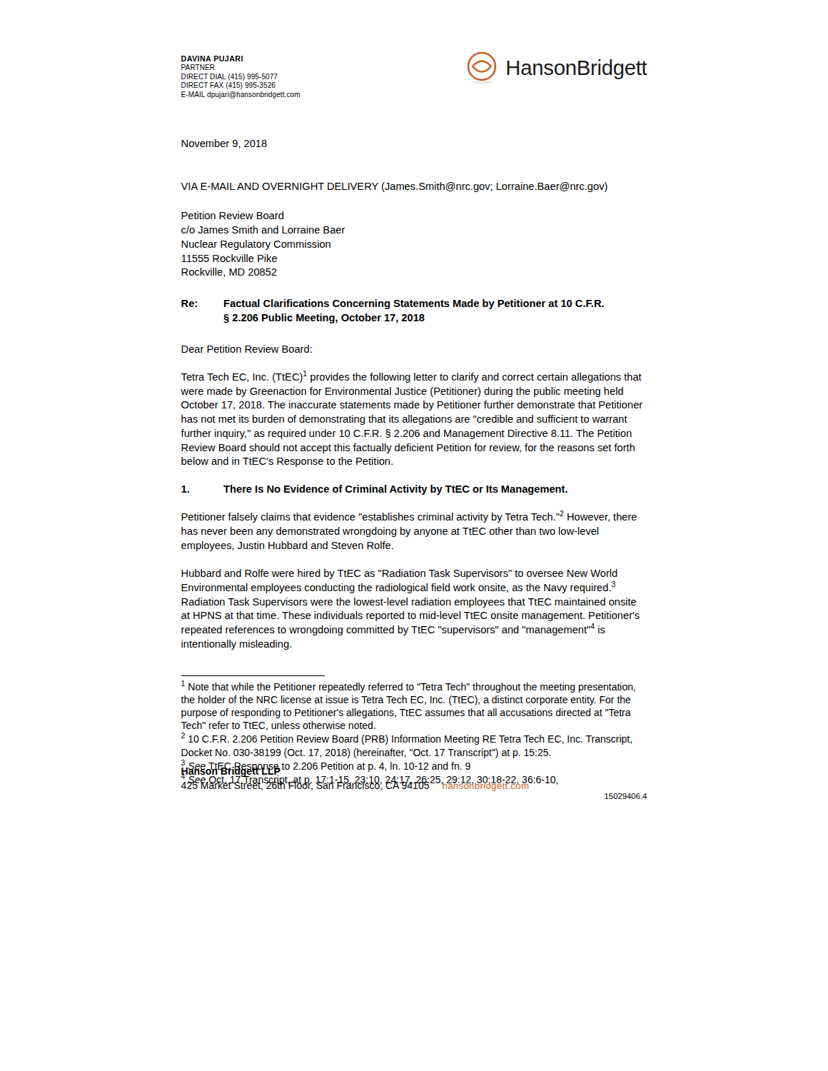DAVINA PUJARI
PARTNER
DIRECT DIAL (415) 995-5077
DIRECT FAX (415) 995-3526
E-MAIL dpujari@hansonbridgett.com
HansonBridgett
November 9, 2018
VIA E-MAIL AND OVERNIGHT DELIVERY (James.Smith@nrc.gov; Lorraine.Baer@nrc.gov)
Petition Review Board
c/o James Smith and Lorraine Baer
Nuclear Regulatory Commission
11555 Rockville Pike
Rockville, MD 20852
Re:
Factual Clarifications Concerning Statements Made by Petitioner at 10 C.F.R.
§ 2.206 Public Meeting, October 17, 2018
Dear Petition Review Board:
Tetra Tech EC, Inc. (TtEC)1 provides the following letter to clarify and correct certain allegations that were made by Greenaction for Environmental Justice (Petitioner) during the public meeting held October 17, 2018. The inaccurate statements made by Petitioner further demonstrate that Petitioner has not met its burden of demonstrating that its allegations are "credible and sufficient to warrant further inquiry," as required under 10 C.F.R. § 2.206 and Management Directive 8.11. The Petition Review Board should not accept this factually deficient Petition for review, for the reasons set forth below and in TtEC's Response to the Petition.
1.
There Is No Evidence of Criminal Activity by TtEC or Its Management.
Petitioner falsely claims that evidence "establishes criminal activity by Tetra Tech."2 However, there has never been any demonstrated wrongdoing by anyone at TtEC other than two low-level employees, Justin Hubbard and Steven Rolfe.
Hubbard and Rolfe were hired by TtEC as "Radiation Task Supervisors" to oversee New World Environmental employees conducting the radiological field work onsite, as the Navy required.3 Radiation Task Supervisors were the lowest-level radiation employees that TtEC maintained onsite at HPNS at that time. These individuals reported to mid-level TtEC onsite management. Petitioner's repeated references to wrongdoing committed by TtEC "supervisors" and "management"4 is intentionally misleading.
1 Note that while the Petitioner repeatedly referred to "Tetra Tech" throughout the meeting presentation, the holder of the NRC license at issue is Tetra Tech EC, Inc. (TtEC), a distinct corporate entity. For the purpose of responding to Petitioner's allegations, TtEC assumes that all accusations directed at "Tetra Tech" refer to TtEC, unless otherwise noted.
2 10 C.F.R. 2.206 Petition Review Board (PRB) Information Meeting RE Tetra Tech EC, Inc. Transcript, Docket No. 030-38199 (Oct. 17, 2018) (hereinafter, "Oct. 17 Transcript") at p. 15:25.
3 See TtEC Response to 2.206 Petition at p. 4, ln. 10-12 and fn. 9
4 See Oct. 17 Transcript, at p. 17:1-15, 23:10, 24:17, 26:25, 29:12, 30:18-22, 36:6-10,
Hanson Bridgett LLP
425 Market Street, 26th Floor, San Francisco, CA 94105 hansonbridgett.com
15029406.4